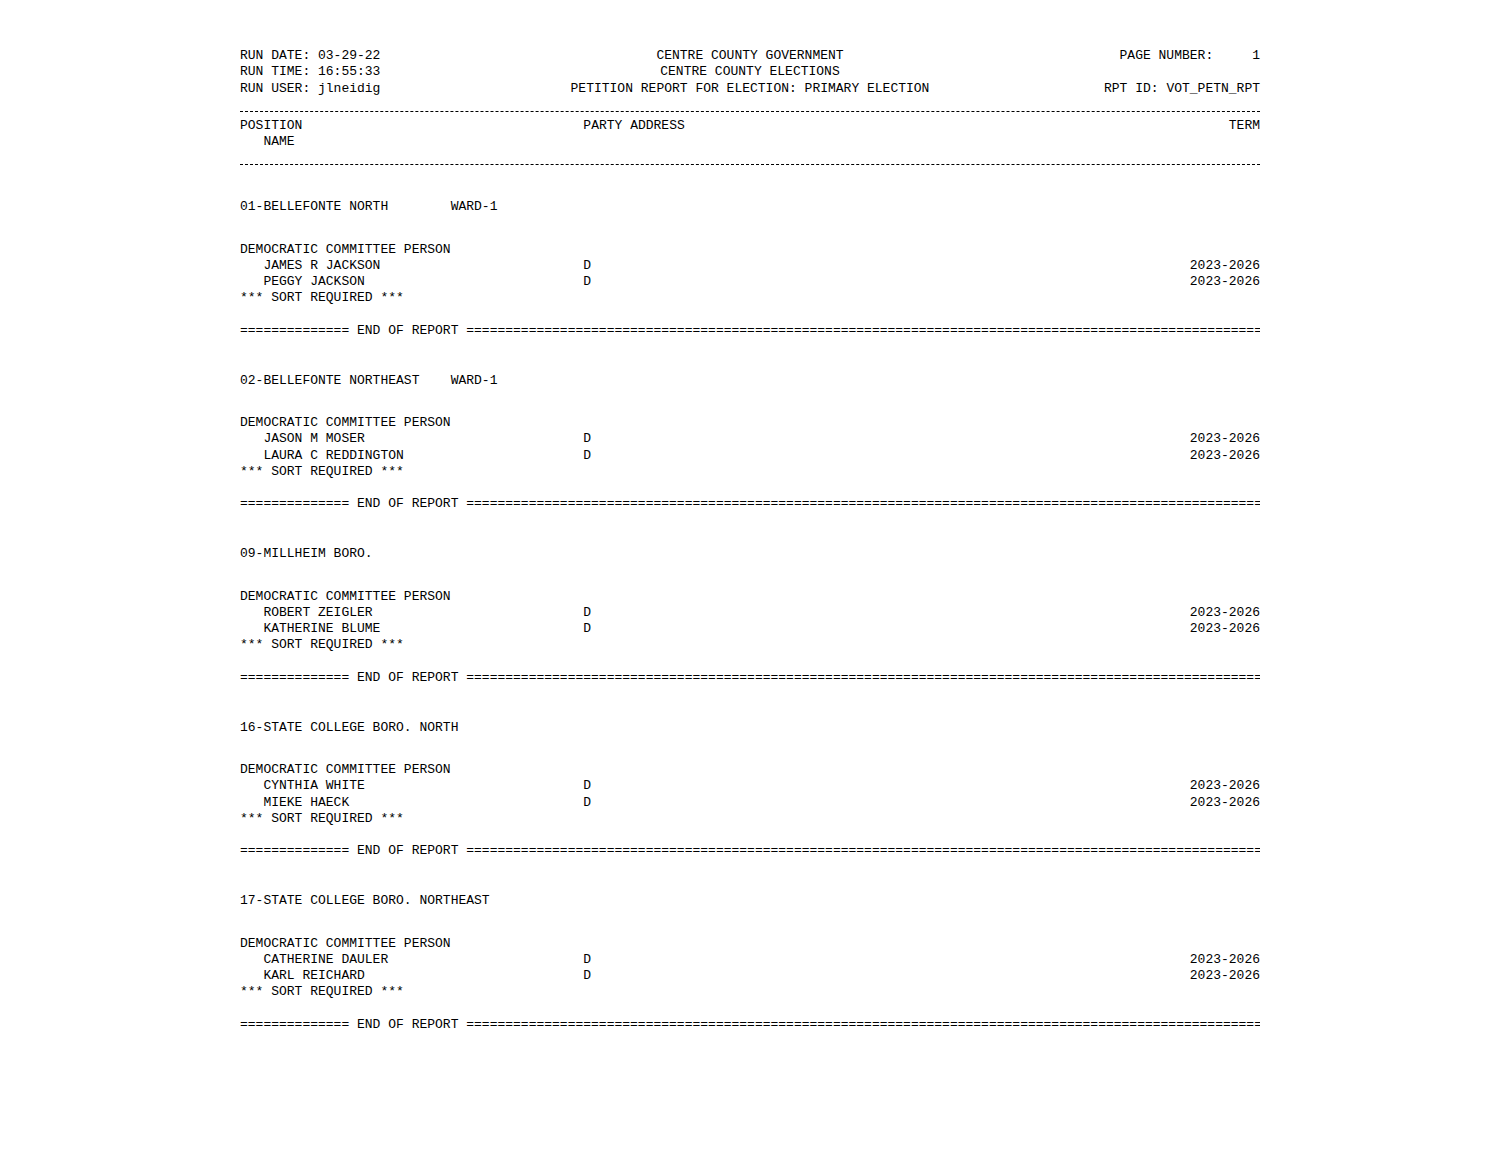RUN DATE: 03-29-22 RUN TIME: 16:55:33 RUN USER: jlneidig
CENTRE COUNTY GOVERNMENT CENTRE COUNTY ELECTIONS PETITION REPORT FOR ELECTION: PRIMARY ELECTION
PAGE NUMBER: 1 RPT ID: VOT_PETN_RPT
POSITION NAME
PARTY ADDRESS
TERM
01-BELLEFONTE NORTH WARD-1
DEMOCRATIC COMMITTEE PERSON
JAMES R JACKSON
D
2023-2026
PEGGY JACKSON
D
2023-2026
*** SORT REQUIRED ***
============== END OF REPORT ==========================================================================================================
02-BELLEFONTE NORTHEAST WARD-1
DEMOCRATIC COMMITTEE PERSON
JASON M MOSER
D
2023-2026
LAURA C REDDINGTON
D
2023-2026
*** SORT REQUIRED ***
============== END OF REPORT ==========================================================================================================
09-MILLHEIM BORO.
DEMOCRATIC COMMITTEE PERSON
ROBERT ZEIGLER
D
2023-2026
KATHERINE BLUME
D
2023-2026
*** SORT REQUIRED ***
============== END OF REPORT ==========================================================================================================
16-STATE COLLEGE BORO. NORTH
DEMOCRATIC COMMITTEE PERSON
CYNTHIA WHITE
D
2023-2026
MIEKE HAECK
D
2023-2026
*** SORT REQUIRED ***
============== END OF REPORT ==========================================================================================================
17-STATE COLLEGE BORO. NORTHEAST
DEMOCRATIC COMMITTEE PERSON
CATHERINE DAULER
D
2023-2026
KARL REICHARD
D
2023-2026
*** SORT REQUIRED ***
============== END OF REPORT ==========================================================================================================